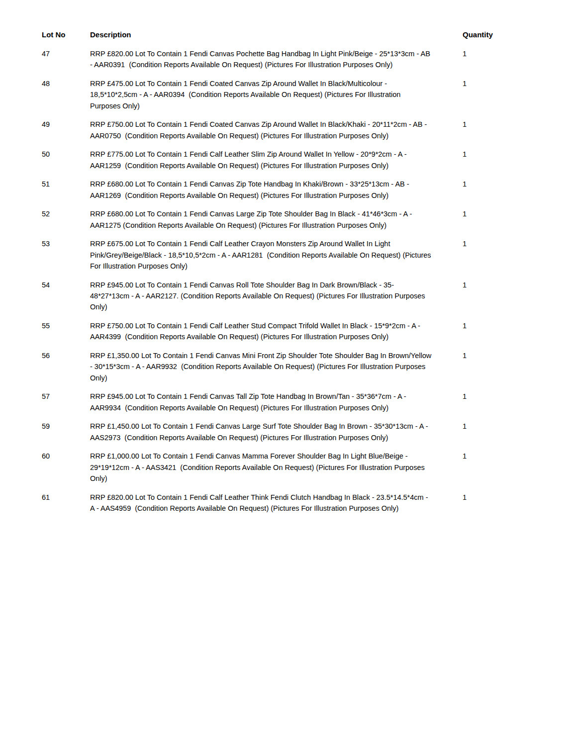| Lot No | Description | Quantity |
| --- | --- | --- |
| 47 | RRP £820.00 Lot To Contain 1 Fendi Canvas Pochette Bag Handbag In Light Pink/Beige - 25*13*3cm - AB - AAR0391 (Condition Reports Available On Request) (Pictures For Illustration Purposes Only) | 1 |
| 48 | RRP £475.00 Lot To Contain 1 Fendi Coated Canvas Zip Around Wallet In Black/Multicolour - 18,5*10*2,5cm - A - AAR0394 (Condition Reports Available On Request) (Pictures For Illustration Purposes Only) | 1 |
| 49 | RRP £750.00 Lot To Contain 1 Fendi Coated Canvas Zip Around Wallet In Black/Khaki - 20*11*2cm - AB - AAR0750 (Condition Reports Available On Request) (Pictures For Illustration Purposes Only) | 1 |
| 50 | RRP £775.00 Lot To Contain 1 Fendi Calf Leather Slim Zip Around Wallet In Yellow - 20*9*2cm - A - AAR1259 (Condition Reports Available On Request) (Pictures For Illustration Purposes Only) | 1 |
| 51 | RRP £680.00 Lot To Contain 1 Fendi Canvas Zip Tote Handbag In Khaki/Brown - 33*25*13cm - AB - AAR1269 (Condition Reports Available On Request) (Pictures For Illustration Purposes Only) | 1 |
| 52 | RRP £680.00 Lot To Contain 1 Fendi Canvas Large Zip Tote Shoulder Bag In Black - 41*46*3cm - A - AAR1275 (Condition Reports Available On Request) (Pictures For Illustration Purposes Only) | 1 |
| 53 | RRP £675.00 Lot To Contain 1 Fendi Calf Leather Crayon Monsters Zip Around Wallet In Light Pink/Grey/Beige/Black - 18,5*10,5*2cm - A - AAR1281 (Condition Reports Available On Request) (Pictures For Illustration Purposes Only) | 1 |
| 54 | RRP £945.00 Lot To Contain 1 Fendi Canvas Roll Tote Shoulder Bag In Dark Brown/Black - 35-48*27*13cm - A - AAR2127. (Condition Reports Available On Request) (Pictures For Illustration Purposes Only) | 1 |
| 55 | RRP £750.00 Lot To Contain 1 Fendi Calf Leather Stud Compact Trifold Wallet In Black - 15*9*2cm - A - AAR4399 (Condition Reports Available On Request) (Pictures For Illustration Purposes Only) | 1 |
| 56 | RRP £1,350.00 Lot To Contain 1 Fendi Canvas Mini Front Zip Shoulder Tote Shoulder Bag In Brown/Yellow - 30*15*3cm - A - AAR9932 (Condition Reports Available On Request) (Pictures For Illustration Purposes Only) | 1 |
| 57 | RRP £945.00 Lot To Contain 1 Fendi Canvas Tall Zip Tote Handbag In Brown/Tan - 35*36*7cm - A - AAR9934 (Condition Reports Available On Request) (Pictures For Illustration Purposes Only) | 1 |
| 59 | RRP £1,450.00 Lot To Contain 1 Fendi Canvas Large Surf Tote Shoulder Bag In Brown - 35*30*13cm - A - AAS2973 (Condition Reports Available On Request) (Pictures For Illustration Purposes Only) | 1 |
| 60 | RRP £1,000.00 Lot To Contain 1 Fendi Canvas Mamma Forever Shoulder Bag In Light Blue/Beige - 29*19*12cm - A - AAS3421 (Condition Reports Available On Request) (Pictures For Illustration Purposes Only) | 1 |
| 61 | RRP £820.00 Lot To Contain 1 Fendi Calf Leather Think Fendi Clutch Handbag In Black - 23.5*14.5*4cm - A - AAS4959 (Condition Reports Available On Request) (Pictures For Illustration Purposes Only) | 1 |